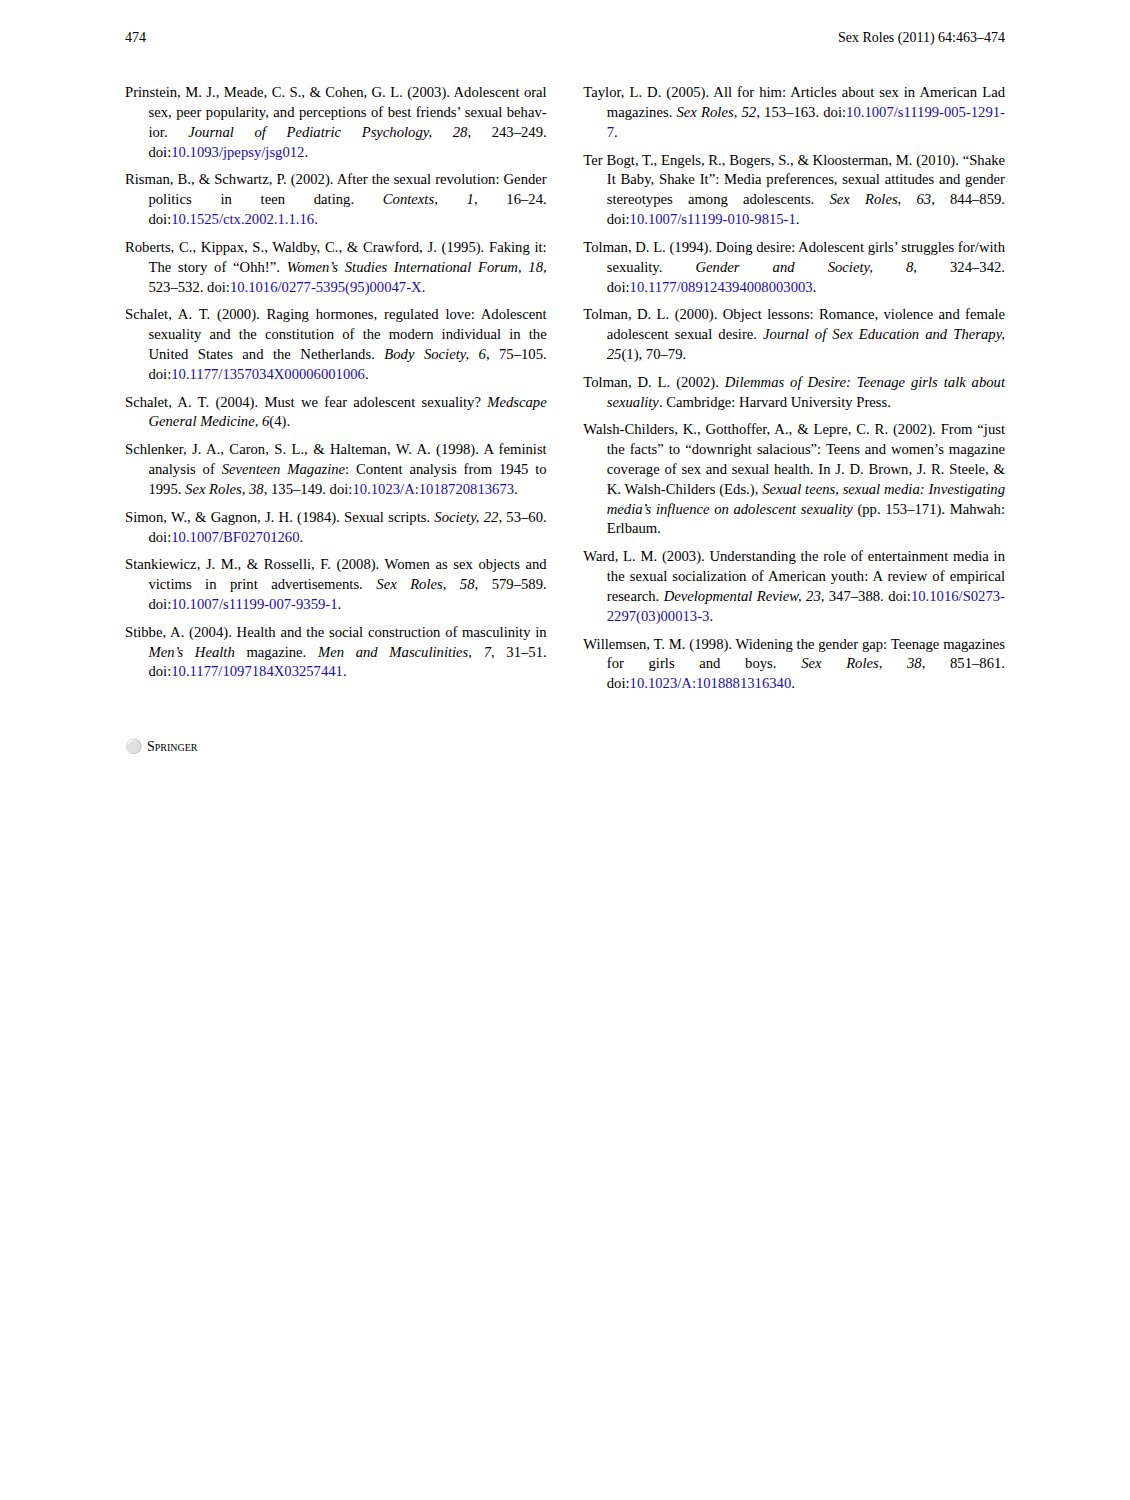474 Sex Roles (2011) 64:463–474
Prinstein, M. J., Meade, C. S., & Cohen, G. L. (2003). Adolescent oral sex, peer popularity, and perceptions of best friends’ sexual behavior. Journal of Pediatric Psychology, 28, 243–249. doi:10.1093/jpepsy/jsg012.
Risman, B., & Schwartz, P. (2002). After the sexual revolution: Gender politics in teen dating. Contexts, 1, 16–24. doi:10.1525/ctx.2002.1.1.16.
Roberts, C., Kippax, S., Waldby, C., & Crawford, J. (1995). Faking it: The story of “Ohh!”. Women’s Studies International Forum, 18, 523–532. doi:10.1016/0277-5395(95)00047-X.
Schalet, A. T. (2000). Raging hormones, regulated love: Adolescent sexuality and the constitution of the modern individual in the United States and the Netherlands. Body Society, 6, 75–105. doi:10.1177/1357034X00006001006.
Schalet, A. T. (2004). Must we fear adolescent sexuality? Medscape General Medicine, 6(4).
Schlenker, J. A., Caron, S. L., & Halteman, W. A. (1998). A feminist analysis of Seventeen Magazine: Content analysis from 1945 to 1995. Sex Roles, 38, 135–149. doi:10.1023/A:1018720813673.
Simon, W., & Gagnon, J. H. (1984). Sexual scripts. Society, 22, 53–60. doi:10.1007/BF02701260.
Stankiewicz, J. M., & Rosselli, F. (2008). Women as sex objects and victims in print advertisements. Sex Roles, 58, 579–589. doi:10.1007/s11199-007-9359-1.
Stibbe, A. (2004). Health and the social construction of masculinity in Men’s Health magazine. Men and Masculinities, 7, 31–51. doi:10.1177/1097184X03257441.
Taylor, L. D. (2005). All for him: Articles about sex in American Lad magazines. Sex Roles, 52, 153–163. doi:10.1007/s11199-005-1291-7.
Ter Bogt, T., Engels, R., Bogers, S., & Kloosterman, M. (2010). “Shake It Baby, Shake It”: Media preferences, sexual attitudes and gender stereotypes among adolescents. Sex Roles, 63, 844–859. doi:10.1007/s11199-010-9815-1.
Tolman, D. L. (1994). Doing desire: Adolescent girls’ struggles for/with sexuality. Gender and Society, 8, 324–342. doi:10.1177/089124394008003003.
Tolman, D. L. (2000). Object lessons: Romance, violence and female adolescent sexual desire. Journal of Sex Education and Therapy, 25(1), 70–79.
Tolman, D. L. (2002). Dilemmas of Desire: Teenage girls talk about sexuality. Cambridge: Harvard University Press.
Walsh-Childers, K., Gotthoffer, A., & Lepre, C. R. (2002). From “just the facts” to “downright salacious”: Teens and women’s magazine coverage of sex and sexual health. In J. D. Brown, J. R. Steele, & K. Walsh-Childers (Eds.), Sexual teens, sexual media: Investigating media’s influence on adolescent sexuality (pp. 153–171). Mahwah: Erlbaum.
Ward, L. M. (2003). Understanding the role of entertainment media in the sexual socialization of American youth: A review of empirical research. Developmental Review, 23, 347–388. doi:10.1016/S0273-2297(03)00013-3.
Willemsen, T. M. (1998). Widening the gender gap: Teenage magazines for girls and boys. Sex Roles, 38, 851–861. doi:10.1023/A:1018881316340.
⚪Springer